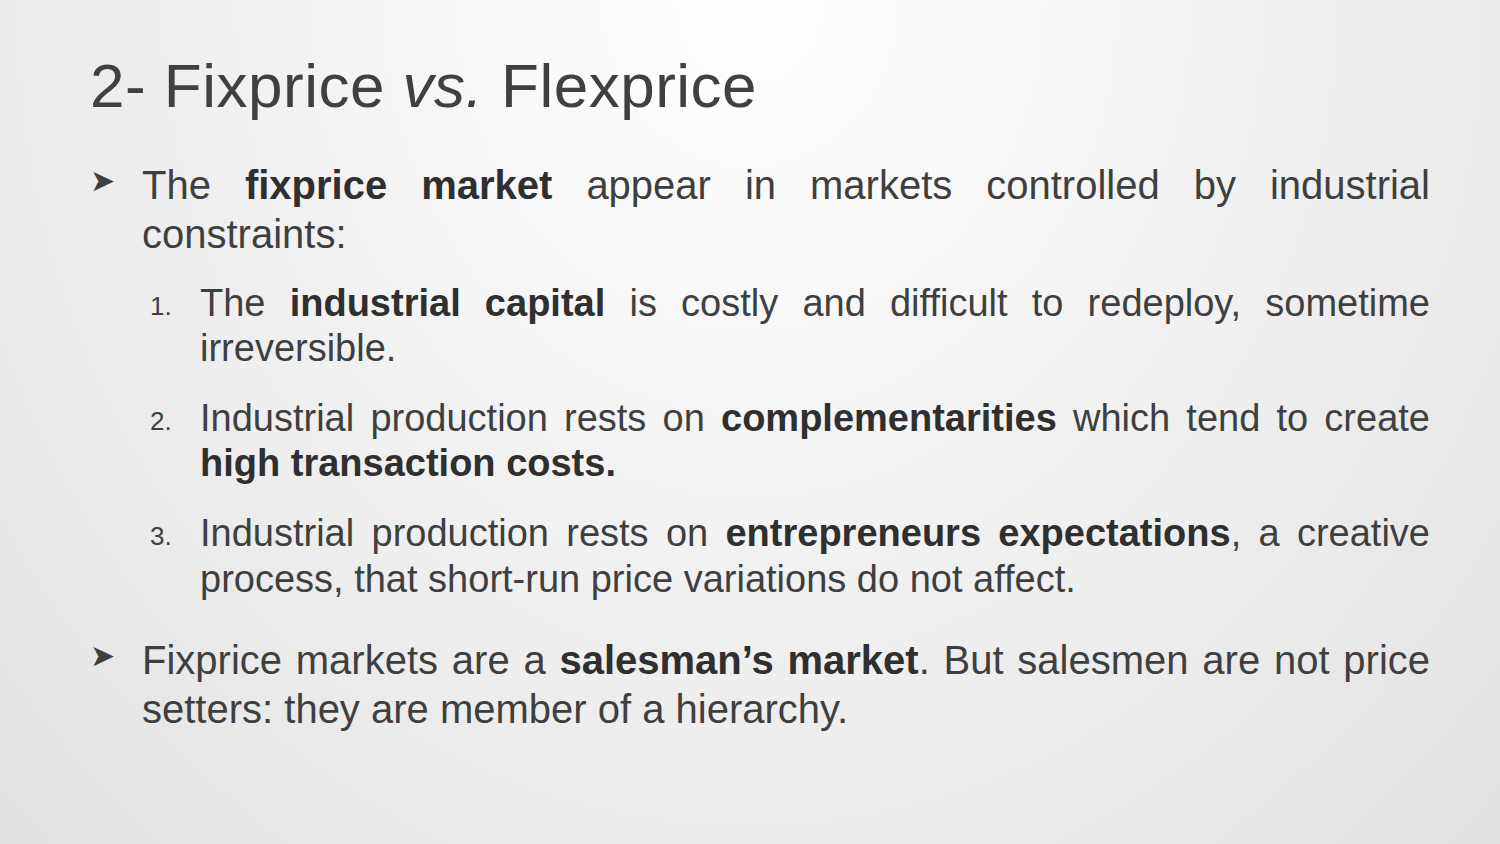2- Fixprice vs. Flexprice
The fixprice market appear in markets controlled by industrial constraints:
The industrial capital is costly and difficult to redeploy, sometime irreversible.
Industrial production rests on complementarities which tend to create high transaction costs.
Industrial production rests on entrepreneurs expectations, a creative process, that short-run price variations do not affect.
Fixprice markets are a salesman’s market. But salesmen are not price setters: they are member of a hierarchy.